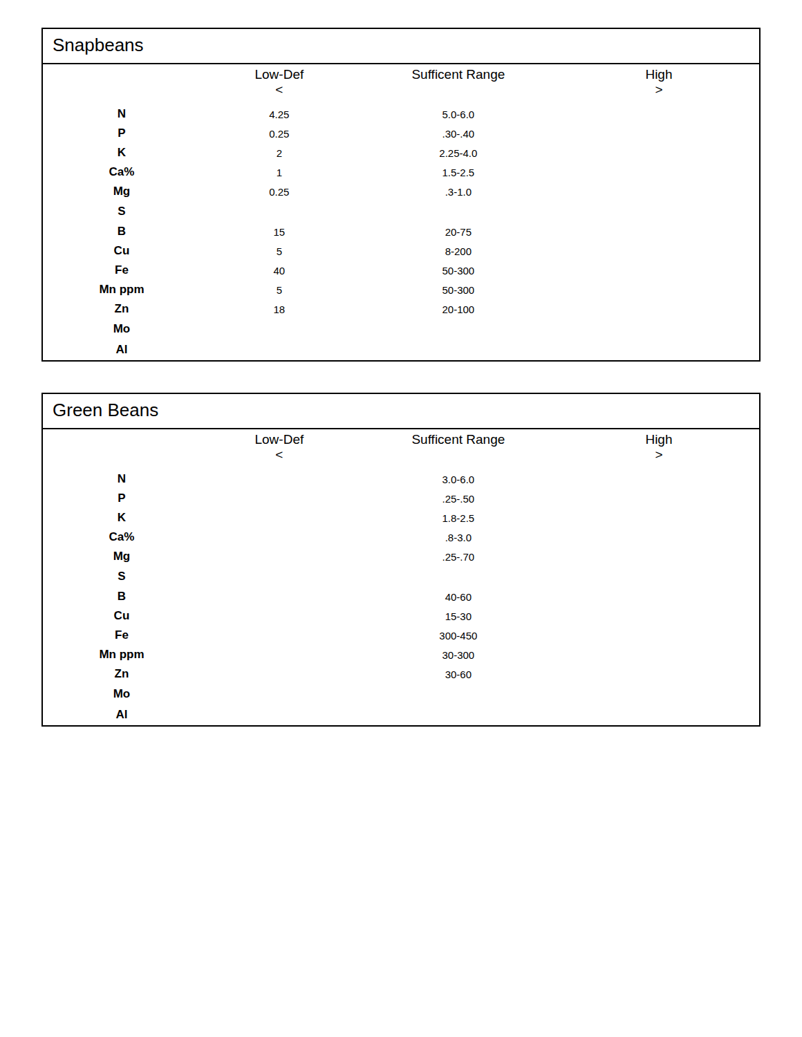Snapbeans
| | Low-Def | Sufficent Range | High |
| --- | --- | --- | --- |
| | < | | > |
| N | 4.25 | 5.0-6.0 | |
| P | 0.25 | .30-.40 | |
| K | 2 | 2.25-4.0 | |
| Ca% | 1 | 1.5-2.5 | |
| Mg | 0.25 | .3-1.0 | |
| S | | | |
| B | 15 | 20-75 | |
| Cu | 5 | 8-200 | |
| Fe | 40 | 50-300 | |
| Mn ppm | 5 | 50-300 | |
| Zn | 18 | 20-100 | |
| Mo | | | |
| Al | | | |
Green Beans
| | Low-Def | Sufficent Range | High |
| --- | --- | --- | --- |
| | < | | > |
| N | | 3.0-6.0 | |
| P | | .25-.50 | |
| K | | 1.8-2.5 | |
| Ca% | | .8-3.0 | |
| Mg | | .25-.70 | |
| S | | | |
| B | | 40-60 | |
| Cu | | 15-30 | |
| Fe | | 300-450 | |
| Mn ppm | | 30-300 | |
| Zn | | 30-60 | |
| Mo | | | |
| Al | | | |